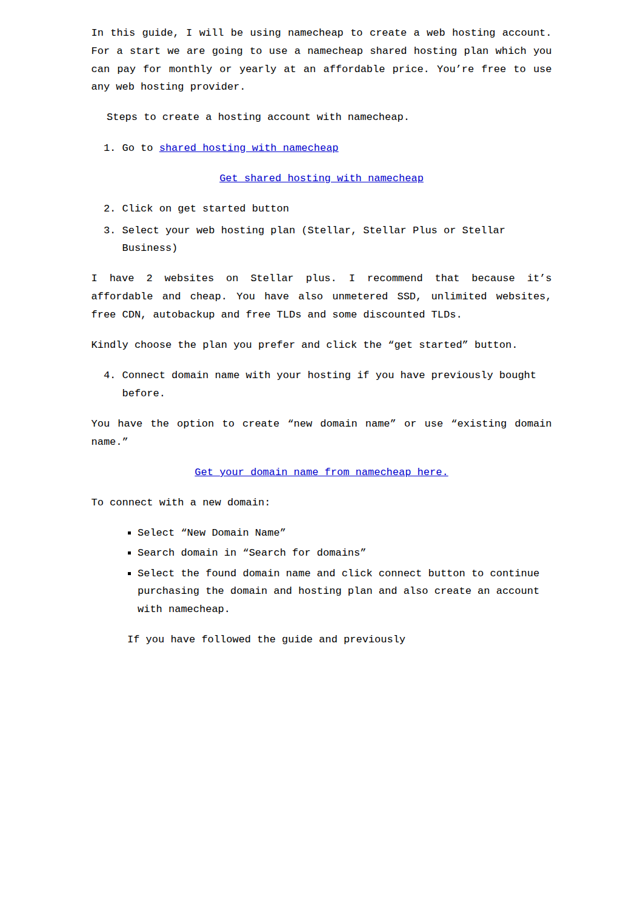In this guide, I will be using namecheap to create a web hosting account. For a start we are going to use a namecheap shared hosting plan which you can pay for monthly or yearly at an affordable price. You’re free to use any web hosting provider.
Steps to create a hosting account with namecheap.
Go to shared hosting with namecheap
Get shared hosting with namecheap
Click on get started button
Select your web hosting plan (Stellar, Stellar Plus or Stellar Business)
I have 2 websites on Stellar plus. I recommend that because it’s affordable and cheap. You have also unmetered SSD, unlimited websites, free CDN, autobackup and free TLDs and some discounted TLDs.
Kindly choose the plan you prefer and click the “get started” button.
Connect domain name with your hosting if you have previously bought before.
You have the option to create “new domain name” or use “existing domain name.”
Get your domain name from namecheap here.
To connect with a new domain:
Select “New Domain Name”
Search domain in “Search for domains”
Select the found domain name and click connect button to continue purchasing the domain and hosting plan and also create an account with namecheap.
If you have followed the guide and previously